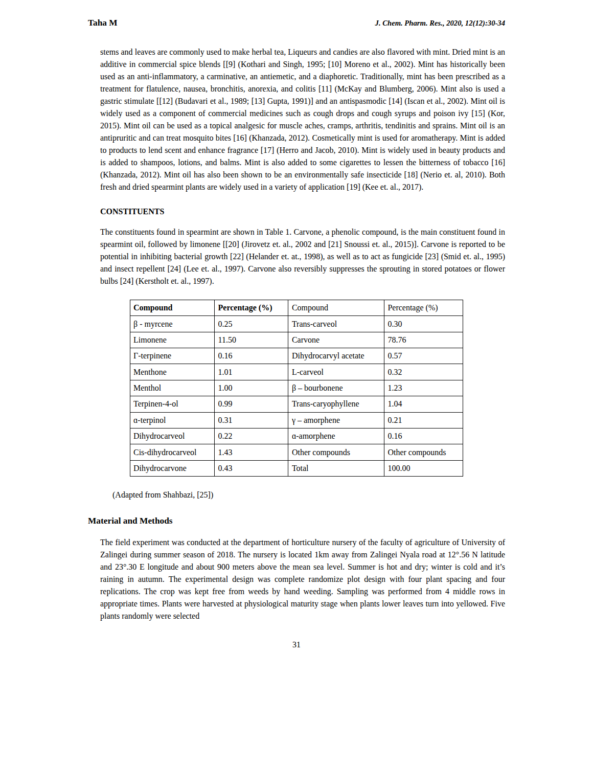Taha M
J. Chem. Pharm. Res., 2020, 12(12):30-34
stems and leaves are commonly used to make herbal tea, Liqueurs and candies are also flavored with mint. Dried mint is an additive in commercial spice blends [[9] (Kothari and Singh, 1995; [10] Moreno et al., 2002). Mint has historically been used as an anti-inflammatory, a carminative, an antiemetic, and a diaphoretic. Traditionally, mint has been prescribed as a treatment for flatulence, nausea, bronchitis, anorexia, and colitis [11] (McKay and Blumberg, 2006). Mint also is used a gastric stimulate [[12] (Budavari et al., 1989; [13] Gupta, 1991)] and an antispasmodic [14] (Iscan et al., 2002). Mint oil is widely used as a component of commercial medicines such as cough drops and cough syrups and poison ivy [15] (Kor, 2015). Mint oil can be used as a topical analgesic for muscle aches, cramps, arthritis, tendinitis and sprains. Mint oil is an antipruritic and can treat mosquito bites [16] (Khanzada, 2012). Cosmetically mint is used for aromatherapy. Mint is added to products to lend scent and enhance fragrance [17] (Herro and Jacob, 2010). Mint is widely used in beauty products and is added to shampoos, lotions, and balms. Mint is also added to some cigarettes to lessen the bitterness of tobacco [16] (Khanzada, 2012). Mint oil has also been shown to be an environmentally safe insecticide [18] (Nerio et. al, 2010). Both fresh and dried spearmint plants are widely used in a variety of application [19] (Kee et. al., 2017).
Constituents
The constituents found in spearmint are shown in Table 1. Carvone, a phenolic compound, is the main constituent found in spearmint oil, followed by limonene [[20] (Jirovetz et. al., 2002 and [21] Snoussi et. al., 2015)]. Carvone is reported to be potential in inhibiting bacterial growth [22] (Helander et. at., 1998), as well as to act as fungicide [23] (Smid et. al., 1995) and insect repellent [24] (Lee et. al., 1997). Carvone also reversibly suppresses the sprouting in stored potatoes or flower bulbs [24] (Kerstholt et. al., 1997).
| Compound | Percentage (%) | Compound | Percentage (%) |
| --- | --- | --- | --- |
| β - myrcene | 0.25 | Trans-carveol | 0.30 |
| Limonene | 11.50 | Carvone | 78.76 |
| Γ-terpinene | 0.16 | Dihydrocarvyl acetate | 0.57 |
| Menthone | 1.01 | L-carveol | 0.32 |
| Menthol | 1.00 | β – bourbonene | 1.23 |
| Terpinen-4-ol | 0.99 | Trans-caryophyllene | 1.04 |
| ɑ-terpinol | 0.31 | γ – amorphene | 0.21 |
| Dihydrocarveol | 0.22 | ɑ-amorphene | 0.16 |
| Cis-dihydrocarveol | 1.43 | Other compounds | Other compounds |
| Dihydrocarvone | 0.43 | Total | 100.00 |
(Adapted from Shahbazi, [25])
Material and Methods
The field experiment was conducted at the department of horticulture nursery of the faculty of agriculture of University of Zalingei during summer season of 2018. The nursery is located 1km away from Zalingei Nyala road at 12°.56 N latitude and 23°.30 E longitude and about 900 meters above the mean sea level. Summer is hot and dry; winter is cold and it’s raining in autumn. The experimental design was complete randomize plot design with four plant spacing and four replications. The crop was kept free from weeds by hand weeding. Sampling was performed from 4 middle rows in appropriate times. Plants were harvested at physiological maturity stage when plants lower leaves turn into yellowed. Five plants randomly were selected
31